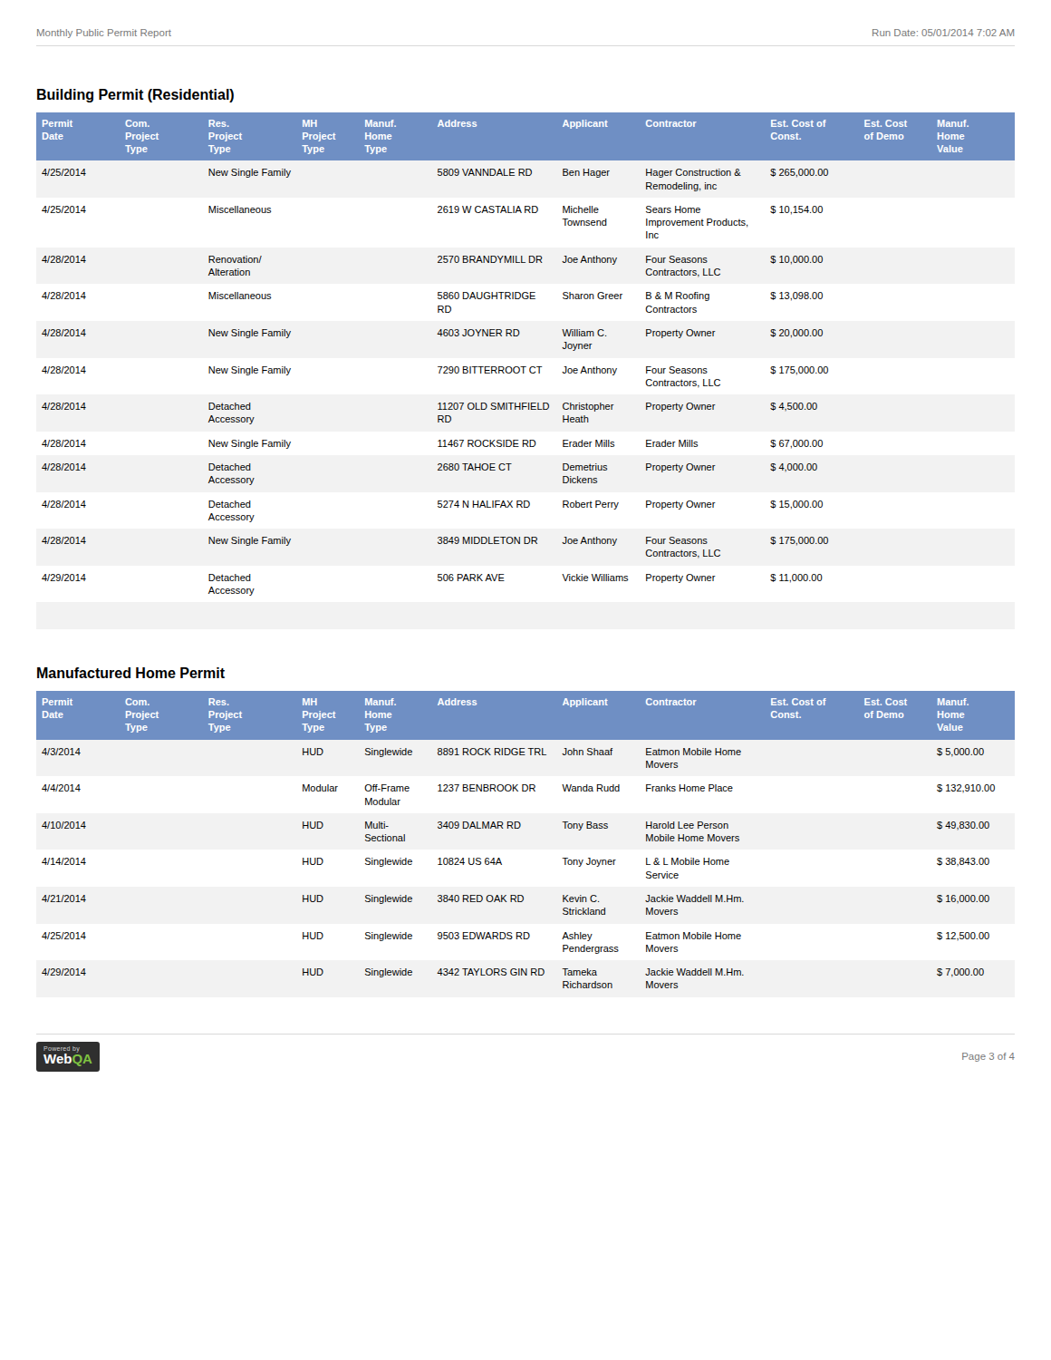Monthly Public Permit Report
Run Date: 05/01/2014 7:02 AM
Building Permit (Residential)
| Permit Date | Com. Project Type | Res. Project Type | MH Project Type | Manuf. Home Type | Address | Applicant | Contractor | Est. Cost of Const. | Est. Cost of Demo | Manuf. Home Value |
| --- | --- | --- | --- | --- | --- | --- | --- | --- | --- | --- |
| 4/25/2014 | | New Single Family | | | 5809 VANNDALE RD | Ben Hager | Hager Construction & Remodeling, inc | $ 265,000.00 | | |
| 4/25/2014 | | Miscellaneous | | | 2619 W CASTALIA RD | Michelle Townsend | Sears Home Improvement Products, Inc | $ 10,154.00 | | |
| 4/28/2014 | | Renovation/ Alteration | | | 2570 BRANDYMILL DR | Joe Anthony | Four Seasons Contractors, LLC | $ 10,000.00 | | |
| 4/28/2014 | | Miscellaneous | | | 5860 DAUGHTRIDGE RD | Sharon Greer | B & M Roofing Contractors | $ 13,098.00 | | |
| 4/28/2014 | | New Single Family | | | 4603 JOYNER RD | William C. Joyner | Property Owner | $ 20,000.00 | | |
| 4/28/2014 | | New Single Family | | | 7290 BITTERROOT CT | Joe Anthony | Four Seasons Contractors, LLC | $ 175,000.00 | | |
| 4/28/2014 | | Detached Accessory | | | 11207 OLD SMITHFIELD RD | Christopher Heath | Property Owner | $ 4,500.00 | | |
| 4/28/2014 | | New Single Family | | | 11467 ROCKSIDE RD | Erader Mills | Erader Mills | $ 67,000.00 | | |
| 4/28/2014 | | Detached Accessory | | | 2680 TAHOE CT | Demetrius Dickens | Property Owner | $ 4,000.00 | | |
| 4/28/2014 | | Detached Accessory | | | 5274 N HALIFAX RD | Robert Perry | Property Owner | $ 15,000.00 | | |
| 4/28/2014 | | New Single Family | | | 3849 MIDDLETON DR | Joe Anthony | Four Seasons Contractors, LLC | $ 175,000.00 | | |
| 4/29/2014 | | Detached Accessory | | | 506 PARK AVE | Vickie Williams | Property Owner | $ 11,000.00 | | |
Manufactured Home Permit
| Permit Date | Com. Project Type | Res. Project Type | MH Project Type | Manuf. Home Type | Address | Applicant | Contractor | Est. Cost of Const. | Est. Cost of Demo | Manuf. Home Value |
| --- | --- | --- | --- | --- | --- | --- | --- | --- | --- | --- |
| 4/3/2014 | | | HUD | Singlewide | 8891 ROCK RIDGE TRL | John Shaaf | Eatmon Mobile Home Movers | | | $ 5,000.00 |
| 4/4/2014 | | | Modular | Off-Frame Modular | 1237 BENBROOK DR | Wanda Rudd | Franks Home Place | | | $ 132,910.00 |
| 4/10/2014 | | | HUD | Multi-Sectional | 3409 DALMAR RD | Tony Bass | Harold Lee Person Mobile Home Movers | | | $ 49,830.00 |
| 4/14/2014 | | | HUD | Singlewide | 10824 US 64A | Tony Joyner | L & L Mobile Home Service | | | $ 38,843.00 |
| 4/21/2014 | | | HUD | Singlewide | 3840 RED OAK RD | Kevin C. Strickland | Jackie Waddell M.Hm. Movers | | | $ 16,000.00 |
| 4/25/2014 | | | HUD | Singlewide | 9503 EDWARDS RD | Ashley Pendergrass | Eatmon Mobile Home Movers | | | $ 12,500.00 |
| 4/29/2014 | | | HUD | Singlewide | 4342 TAYLORS GIN RD | Tameka Richardson | Jackie Waddell M.Hm. Movers | | | $ 7,000.00 |
Powered by WebQA
Page 3 of 4